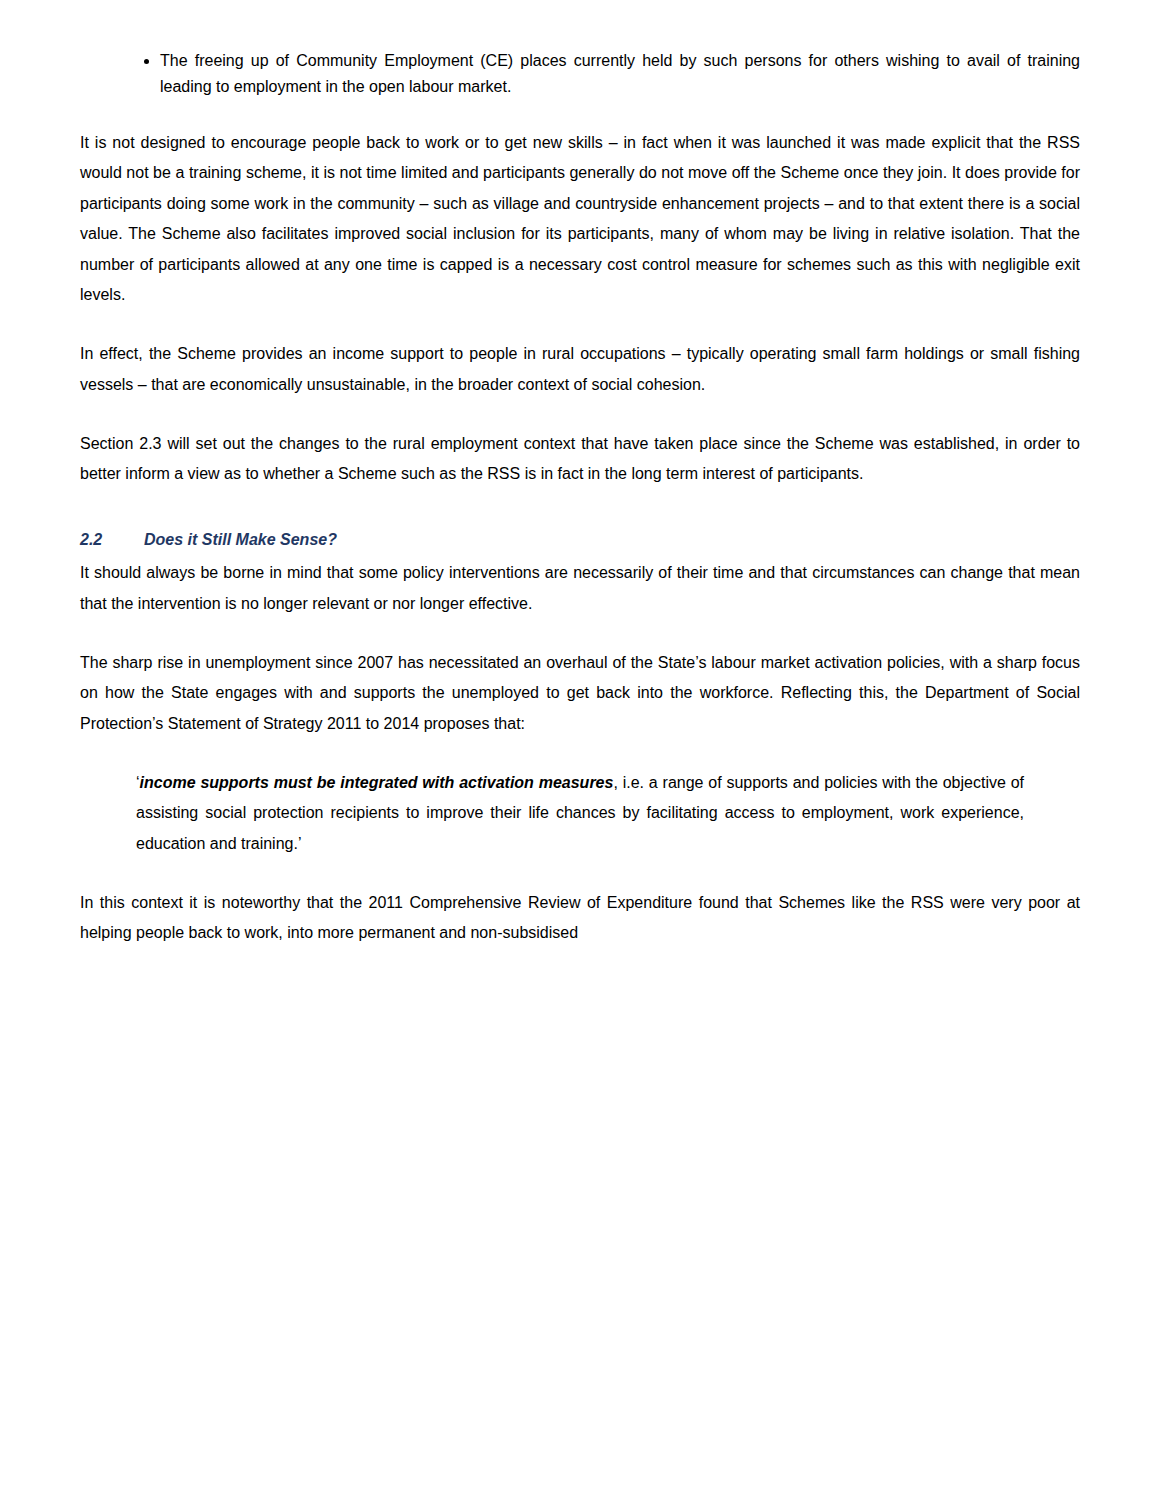The freeing up of Community Employment (CE) places currently held by such persons for others wishing to avail of training leading to employment in the open labour market.
It is not designed to encourage people back to work or to get new skills – in fact when it was launched it was made explicit that the RSS would not be a training scheme, it is not time limited and participants generally do not move off the Scheme once they join. It does provide for participants doing some work in the community – such as village and countryside enhancement projects – and to that extent there is a social value. The Scheme also facilitates improved social inclusion for its participants, many of whom may be living in relative isolation. That the number of participants allowed at any one time is capped is a necessary cost control measure for schemes such as this with negligible exit levels.
In effect, the Scheme provides an income support to people in rural occupations – typically operating small farm holdings or small fishing vessels – that are economically unsustainable, in the broader context of social cohesion.
Section 2.3 will set out the changes to the rural employment context that have taken place since the Scheme was established, in order to better inform a view as to whether a Scheme such as the RSS is in fact in the long term interest of participants.
2.2 Does it Still Make Sense?
It should always be borne in mind that some policy interventions are necessarily of their time and that circumstances can change that mean that the intervention is no longer relevant or nor longer effective.
The sharp rise in unemployment since 2007 has necessitated an overhaul of the State’s labour market activation policies, with a sharp focus on how the State engages with and supports the unemployed to get back into the workforce. Reflecting this, the Department of Social Protection’s Statement of Strategy 2011 to 2014 proposes that:
‘income supports must be integrated with activation measures, i.e. a range of supports and policies with the objective of assisting social protection recipients to improve their life chances by facilitating access to employment, work experience, education and training.’
In this context it is noteworthy that the 2011 Comprehensive Review of Expenditure found that Schemes like the RSS were very poor at helping people back to work, into more permanent and non-subsidised